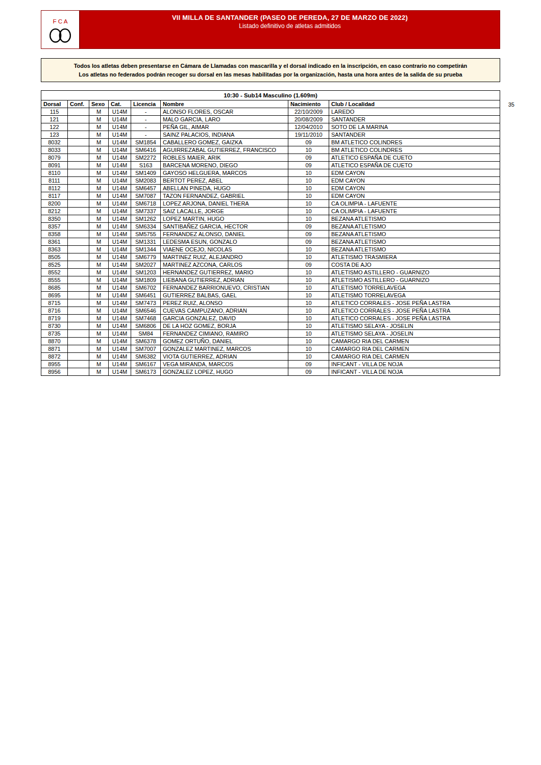VII MILLA DE SANTANDER (PASEO DE PEREDA, 27 DE MARZO DE 2022)
Listado definitivo de atletas admitidos
Todos los atletas deben presentarse en Cámara de Llamadas con mascarilla y el dorsal indicado en la inscripción, en caso contrario no competirán
Los atletas no federados podrán recoger su dorsal en las mesas habilitadas por la organización, hasta una hora antes de la salida de su prueba
35
10:30 - Sub14 Masculino (1.609m)
| Dorsal | Conf. | Sexo | Cat. | Licencia | Nombre | Nacimiento | Club / Localidad |
| --- | --- | --- | --- | --- | --- | --- | --- |
| 115 | | M | U14M | - | ALONSO FLORES, OSCAR | 22/10/2009 | LAREDO |
| 121 | | M | U14M | - | MALO GARCIA, LARO | 20/08/2009 | SANTANDER |
| 122 | | M | U14M | - | PEÑA GIL, AIMAR | 12/04/2010 | SOTO DE LA MARINA |
| 123 | | M | U14M | - | SAINZ PALACIOS, INDIANA | 19/11/2010 | SANTANDER |
| 8032 | | M | U14M | SM1854 | CABALLERO GOMEZ, GAIZKA | 09 | BM ATLETICO COLINDRES |
| 8033 | | M | U14M | SM6416 | AGUIRREZABAL GUTIERREZ, FRANCISCO | 10 | BM ATLETICO COLINDRES |
| 8079 | | M | U14M | SM2272 | ROBLES MAIER, ARIK | 09 | ATLETICO ESPAÑA DE CUETO |
| 8091 | | M | U14M | S163 | BARCENA MORENO, DIEGO | 09 | ATLETICO ESPAÑA DE CUETO |
| 8110 | | M | U14M | SM1409 | GAYOSO HELGUERA, MARCOS | 10 | EDM CAYON |
| 8111 | | M | U14M | SM2083 | BERTOT PEREZ, ABEL | 10 | EDM CAYON |
| 8112 | | M | U14M | SM6457 | ABELLAN PINEDA, HUGO | 10 | EDM CAYON |
| 8117 | | M | U14M | SM7087 | TAZON FERNANDEZ, GABRIEL | 10 | EDM CAYON |
| 8200 | | M | U14M | SM6718 | LOPEZ ARJONA, DANIEL THERA | 10 | CA OLIMPIA - LAFUENTE |
| 8212 | | M | U14M | SM7337 | SAIZ LACALLE, JORGE | 10 | CA OLIMPIA - LAFUENTE |
| 8350 | | M | U14M | SM1262 | LOPEZ MARTIN, HUGO | 10 | BEZANA ATLETISMO |
| 8357 | | M | U14M | SM6334 | SANTIBAÑEZ GARCIA, HECTOR | 09 | BEZANA ATLETISMO |
| 8358 | | M | U14M | SM5755 | FERNANDEZ ALONSO, DANIEL | 09 | BEZANA ATLETISMO |
| 8361 | | M | U14M | SM1331 | LEDESMA ESUN, GONZALO | 09 | BEZANA ATLETISMO |
| 8363 | | M | U14M | SM1344 | VIAENE OCEJO, NICOLAS | 10 | BEZANA ATLETISMO |
| 8505 | | M | U14M | SM6779 | MARTINEZ RUIZ, ALEJANDRO | 10 | ATLETISMO TRASMIERA |
| 8525 | | M | U14M | SM2027 | MARTINEZ AZCONA, CARLOS | 09 | COSTA DE AJO |
| 8552 | | M | U14M | SM1203 | HERNANDEZ GUTIERREZ, MARIO | 10 | ATLETISMO ASTILLERO - GUARNIZO |
| 8555 | | M | U14M | SM1809 | LIEBANA GUTIERREZ, ADRIAN | 10 | ATLETISMO ASTILLERO - GUARNIZO |
| 8685 | | M | U14M | SM6702 | FERNANDEZ BARRIONUEVO, CRISTIAN | 10 | ATLETISMO TORRELAVEGA |
| 8695 | | M | U14M | SM6451 | GUTIERREZ BALBAS, GAEL | 10 | ATLETISMO TORRELAVEGA |
| 8715 | | M | U14M | SM7473 | PEREZ RUIZ, ALONSO | 10 | ATLETICO CORRALES - JOSE PEÑA LASTRA |
| 8716 | | M | U14M | SM6546 | CUEVAS CAMPUZANO, ADRIAN | 10 | ATLETICO CORRALES - JOSE PEÑA LASTRA |
| 8719 | | M | U14M | SM7468 | GARCIA GONZALEZ, DAVID | 10 | ATLETICO CORRALES - JOSE PEÑA LASTRA |
| 8730 | | M | U14M | SM6806 | DE LA HOZ GOMEZ, BORJA | 10 | ATLETISMO SELAYA - JOSELIN |
| 8735 | | M | U14M | SM84 | FERNANDEZ CIMIANO, RAMIRO | 10 | ATLETISMO SELAYA - JOSELIN |
| 8870 | | M | U14M | SM6378 | GOMEZ ORTUÑO, DANIEL | 10 | CAMARGO RIA DEL CARMEN |
| 8871 | | M | U14M | SM7007 | GONZALEZ MARTINEZ, MARCOS | 10 | CAMARGO RIA DEL CARMEN |
| 8872 | | M | U14M | SM6382 | VIOTA GUTIERREZ, ADRIAN | 10 | CAMARGO RIA DEL CARMEN |
| 8955 | | M | U14M | SM6167 | VEGA MIRANDA, MARCOS | 09 | INFICANT - VILLA DE NOJA |
| 8956 | | M | U14M | SM6173 | GONZALEZ LOPEZ, HUGO | 09 | INFICANT - VILLA DE NOJA |